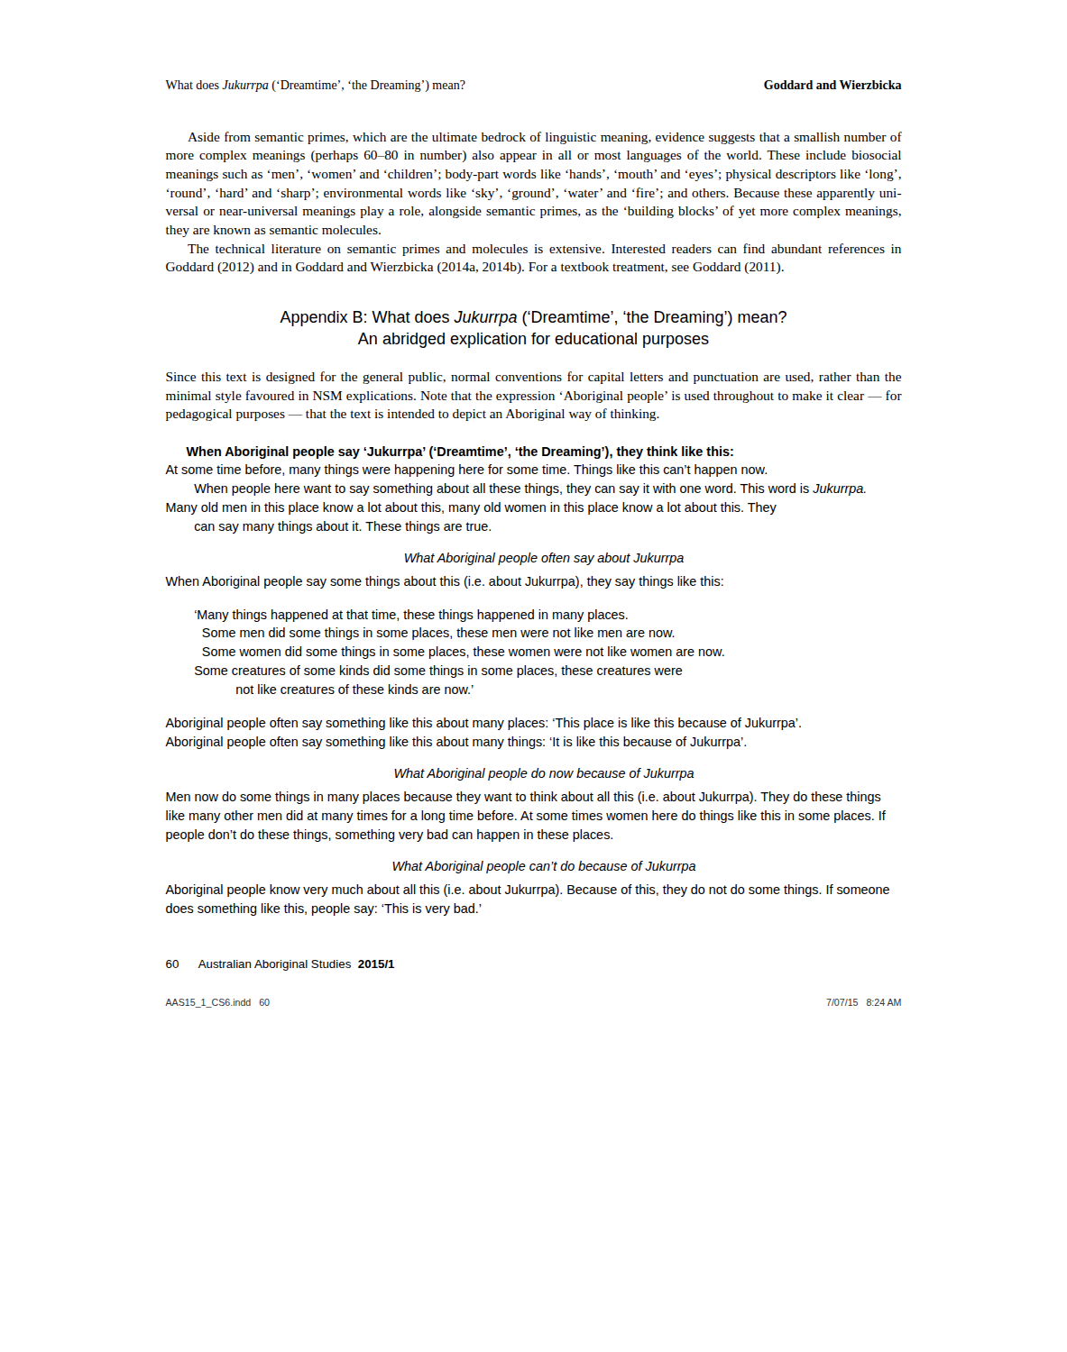What does Jukurrpa (‘Dreamtime’, ‘the Dreaming’) mean? Goddard and Wierzbicka
Aside from semantic primes, which are the ultimate bedrock of linguistic meaning, evidence suggests that a smallish number of more complex meanings (perhaps 60–80 in number) also appear in all or most languages of the world. These include biosocial meanings such as ‘men’, ‘women’ and ‘children’; body-part words like ‘hands’, ‘mouth’ and ‘eyes’; physical descriptors like ‘long’, ‘round’, ‘hard’ and ‘sharp’; environmental words like ‘sky’, ‘ground’, ‘water’ and ‘fire’; and others. Because these apparently universal or near-universal meanings play a role, alongside semantic primes, as the ‘building blocks’ of yet more complex meanings, they are known as semantic molecules.
The technical literature on semantic primes and molecules is extensive. Interested readers can find abundant references in Goddard (2012) and in Goddard and Wierzbicka (2014a, 2014b). For a textbook treatment, see Goddard (2011).
Appendix B: What does Jukurrpa (‘Dreamtime’, ‘the Dreaming’) mean?
An abridged explication for educational purposes
Since this text is designed for the general public, normal conventions for capital letters and punctuation are used, rather than the minimal style favoured in NSM explications. Note that the expression ‘Aboriginal people’ is used throughout to make it clear — for pedagogical purposes — that the text is intended to depict an Aboriginal way of thinking.
When Aboriginal people say ‘Jukurrpa’ (‘Dreamtime’, ‘the Dreaming’), they think like this:
At some time before, many things were happening here for some time. Things like this can’t happen now.
When people here want to say something about all these things, they can say it with one word. This word is Jukurrpa.
Many old men in this place know a lot about this, many old women in this place know a lot about this. They
can say many things about it. These things are true.
What Aboriginal people often say about Jukurrpa
When Aboriginal people say some things about this (i.e. about Jukurrpa), they say things like this:
‘Many things happened at that time, these things happened in many places.
Some men did some things in some places, these men were not like men are now.
Some women did some things in some places, these women were not like women are now.
Some creatures of some kinds did some things in some places, these creatures were
not like creatures of these kinds are now.’
Aboriginal people often say something like this about many places: ‘This place is like this because of Jukurrpa’.
Aboriginal people often say something like this about many things: ‘It is like this because of Jukurrpa’.
What Aboriginal people do now because of Jukurrpa
Men now do some things in many places because they want to think about all this (i.e. about Jukurrpa). They do these things like many other men did at many times for a long time before. At some times women here do things like this in some places. If people don’t do these things, something very bad can happen in these places.
What Aboriginal people can’t do because of Jukurrpa
Aboriginal people know very much about all this (i.e. about Jukurrpa). Because of this, they do not do some things. If someone does something like this, people say: ‘This is very bad.’
60 Australian Aboriginal Studies 2015/1
AAS15_1_CS6.indd 60 7/07/15 8:24 AM